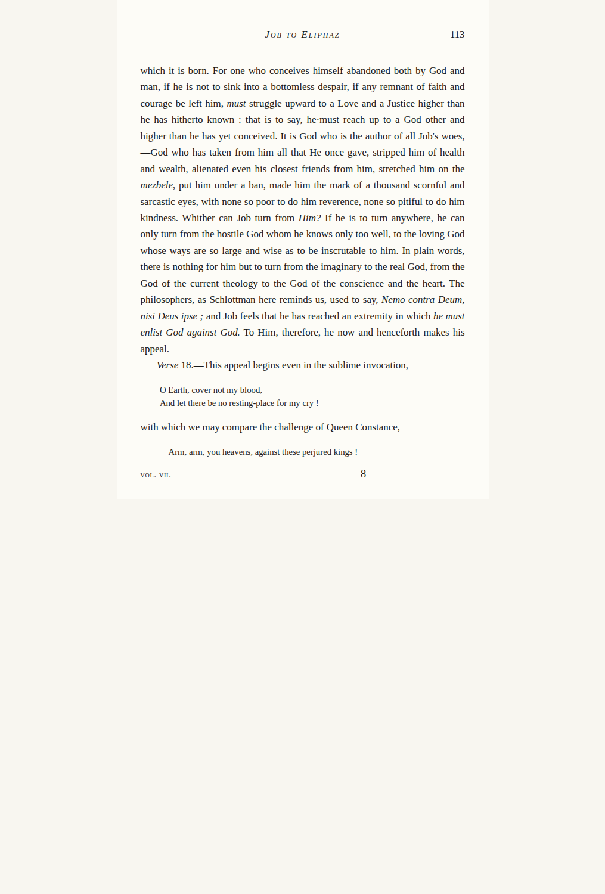Job to Eliphaz 113
which it is born. For one who conceives himself abandoned both by God and man, if he is not to sink into a bottomless despair, if any remnant of faith and courage be left him, must struggle upward to a Love and a Justice higher than he has hitherto known : that is to say, he·must reach up to a God other and higher than he has yet conceived. It is God who is the author of all Job's woes,—God who has taken from him all that He once gave, stripped him of health and wealth, alienated even his closest friends from him, stretched him on the mezbele, put him under a ban, made him the mark of a thousand scornful and sarcastic eyes, with none so poor to do him reverence, none so pitiful to do him kindness. Whither can Job turn from Him? If he is to turn anywhere, he can only turn from the hostile God whom he knows only too well, to the loving God whose ways are so large and wise as to be inscrutable to him. In plain words, there is nothing for him but to turn from the imaginary to the real God, from the God of the current theology to the God of the conscience and the heart. The philosophers, as Schlottman here reminds us, used to say, Nemo contra Deum, nisi Deus ipse ; and Job feels that he has reached an extremity in which he must enlist God against God. To Him, therefore, he now and henceforth makes his appeal.
Verse 18.—This appeal begins even in the sublime invocation,
O Earth, cover not my blood, And let there be no resting-place for my cry !
with which we may compare the challenge of Queen Constance,
Arm, arm, you heavens, against these perjured kings !
vol. vii. 8